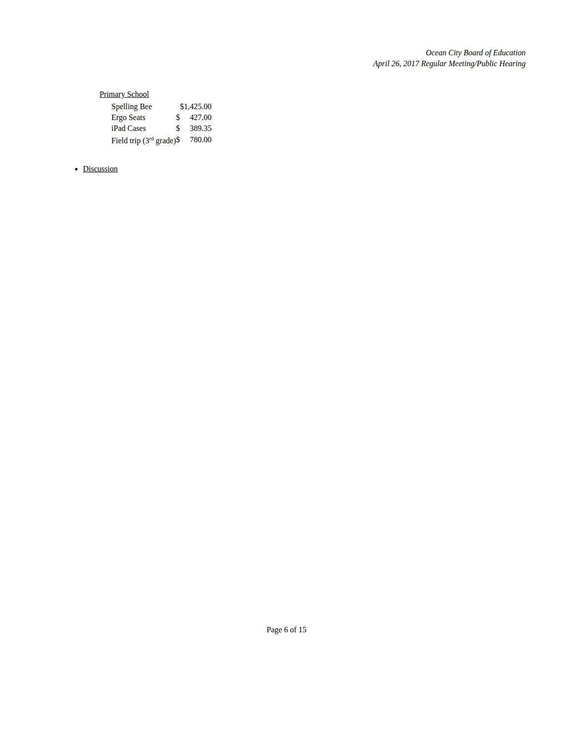Ocean City Board of Education
April 26, 2017 Regular Meeting/Public Hearing
Primary School
| Spelling Bee | | $1,425.00 |
| Ergo Seats | $ | 427.00 |
| iPad Cases | $ | 389.35 |
| Field trip (3 rd grade) | $ | 780.00 |
Discussion
Page 6 of 15